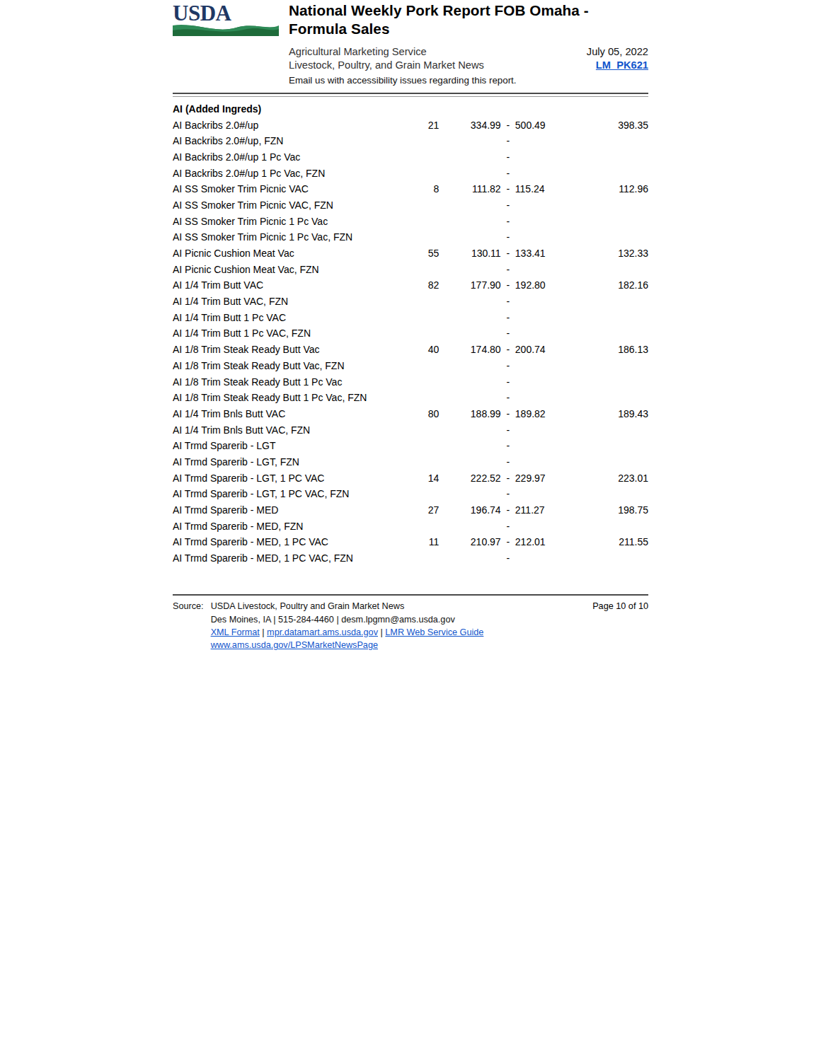USDA
National Weekly Pork Report FOB Omaha - Formula Sales
Agricultural Marketing Service
Livestock, Poultry, and Grain Market News
Email us with accessibility issues regarding this report.
July 05, 2022
LM_PK621
| AI (Added Ingreds) |
| AI Backribs 2.0#/up | 21 | 334.99 | - | 500.49 | 398.35 |
| AI Backribs 2.0#/up, FZN | | | - | | |
| AI Backribs 2.0#/up 1 Pc Vac | | | - | | |
| AI Backribs 2.0#/up 1 Pc Vac, FZN | | | - | | |
| AI SS Smoker Trim Picnic VAC | 8 | 111.82 | - | 115.24 | 112.96 |
| AI SS Smoker Trim Picnic VAC, FZN | | | - | | |
| AI SS Smoker Trim Picnic 1 Pc Vac | | | - | | |
| AI SS Smoker Trim Picnic 1 Pc Vac, FZN | | | - | | |
| AI Picnic Cushion Meat Vac | 55 | 130.11 | - | 133.41 | 132.33 |
| AI Picnic Cushion Meat Vac, FZN | | | - | | |
| AI 1/4 Trim Butt VAC | 82 | 177.90 | - | 192.80 | 182.16 |
| AI 1/4 Trim Butt VAC, FZN | | | - | | |
| AI 1/4 Trim Butt 1 Pc VAC | | | - | | |
| AI 1/4 Trim Butt 1 Pc VAC, FZN | | | - | | |
| AI 1/8 Trim Steak Ready Butt Vac | 40 | 174.80 | - | 200.74 | 186.13 |
| AI 1/8 Trim Steak Ready Butt Vac, FZN | | | - | | |
| AI 1/8 Trim Steak Ready Butt 1 Pc Vac | | | - | | |
| AI 1/8 Trim Steak Ready Butt 1 Pc Vac, FZN | | | - | | |
| AI 1/4 Trim Bnls Butt VAC | 80 | 188.99 | - | 189.82 | 189.43 |
| AI 1/4 Trim Bnls Butt VAC, FZN | | | - | | |
| AI Trmd Sparerib - LGT | | | - | | |
| AI Trmd Sparerib - LGT, FZN | | | - | | |
| AI Trmd Sparerib - LGT, 1 PC VAC | 14 | 222.52 | - | 229.97 | 223.01 |
| AI Trmd Sparerib - LGT, 1 PC VAC, FZN | | | - | | |
| AI Trmd Sparerib - MED | 27 | 196.74 | - | 211.27 | 198.75 |
| AI Trmd Sparerib - MED, FZN | | | - | | |
| AI Trmd Sparerib - MED, 1 PC VAC | 11 | 210.97 | - | 212.01 | 211.55 |
| AI Trmd Sparerib - MED, 1 PC VAC, FZN | | | - | | |
Source:
USDA Livestock, Poultry and Grain Market News
Des Moines, IA | 515-284-4460 | desm.lpgmn@ams.usda.gov
XML Format | mpr.datamart.ams.usda.gov | LMR Web Service Guide
www.ams.usda.gov/LPSMarketNewsPage
Page 10 of 10